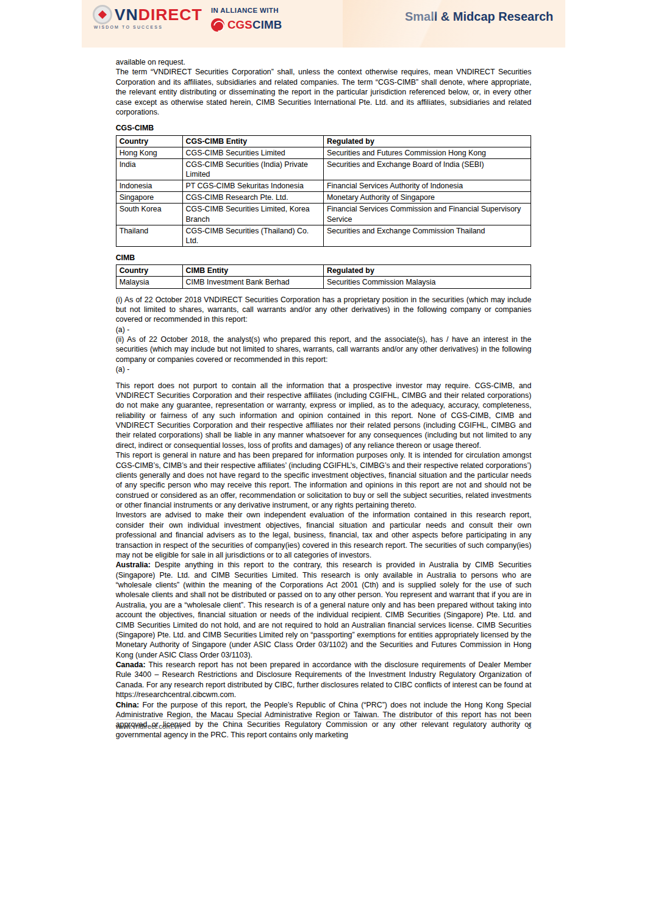VNDIRECT
WISDOM TO SUCCESS
IN ALLIANCE WITH
CGSCIMB
Small & Midcap Research
available on request.
The term “VNDIRECT Securities Corporation” shall, unless the context otherwise requires, mean VNDIRECT Securities Corporation and its affiliates, subsidiaries and related companies. The term “CGS-CIMB” shall denote, where appropriate, the relevant entity distributing or disseminating the report in the particular jurisdiction referenced below, or, in every other case except as otherwise stated herein, CIMB Securities International Pte. Ltd. and its affiliates, subsidiaries and related corporations.
CGS-CIMB
| Country | CGS-CIMB Entity | Regulated by |
| --- | --- | --- |
| Hong Kong | CGS-CIMB Securities Limited | Securities and Futures Commission Hong Kong |
| India | CGS-CIMB Securities (India) Private Limited | Securities and Exchange Board of India (SEBI) |
| Indonesia | PT CGS-CIMB Sekuritas Indonesia | Financial Services Authority of Indonesia |
| Singapore | CGS-CIMB Research Pte. Ltd. | Monetary Authority of Singapore |
| South Korea | CGS-CIMB Securities Limited, Korea Branch | Financial Services Commission and Financial Supervisory Service |
| Thailand | CGS-CIMB Securities (Thailand) Co. Ltd. | Securities and Exchange Commission Thailand |
CIMB
| Country | CIMB Entity | Regulated by |
| --- | --- | --- |
| Malaysia | CIMB Investment Bank Berhad | Securities Commission Malaysia |
(i) As of 22 October 2018 VNDIRECT Securities Corporation has a proprietary position in the securities (which may include but not limited to shares, warrants, call warrants and/or any other derivatives) in the following company or companies covered or recommended in this report:
(a) -
(ii) As of 22 October 2018, the analyst(s) who prepared this report, and the associate(s), has / have an interest in the securities (which may include but not limited to shares, warrants, call warrants and/or any other derivatives) in the following company or companies covered or recommended in this report:
(a) -
This report does not purport to contain all the information that a prospective investor may require. CGS-CIMB, and VNDIRECT Securities Corporation and their respective affiliates (including CGIFHL, CIMBG and their related corporations) do not make any guarantee, representation or warranty, express or implied, as to the adequacy, accuracy, completeness, reliability or fairness of any such information and opinion contained in this report. None of CGS-CIMB, CIMB and VNDIRECT Securities Corporation and their respective affiliates nor their related persons (including CGIFHL, CIMBG and their related corporations) shall be liable in any manner whatsoever for any consequences (including but not limited to any direct, indirect or consequential losses, loss of profits and damages) of any reliance thereon or usage thereof.
This report is general in nature and has been prepared for information purposes only. It is intended for circulation amongst CGS-CIMB’s, CIMB’s and their respective affiliates’ (including CGIFHL’s, CIMBG’s and their respective related corporations’) clients generally and does not have regard to the specific investment objectives, financial situation and the particular needs of any specific person who may receive this report. The information and opinions in this report are not and should not be construed or considered as an offer, recommendation or solicitation to buy or sell the subject securities, related investments or other financial instruments or any derivative instrument, or any rights pertaining thereto.
Investors are advised to make their own independent evaluation of the information contained in this research report, consider their own individual investment objectives, financial situation and particular needs and consult their own professional and financial advisers as to the legal, business, financial, tax and other aspects before participating in any transaction in respect of the securities of company(ies) covered in this research report. The securities of such company(ies) may not be eligible for sale in all jurisdictions or to all categories of investors.
Australia: Despite anything in this report to the contrary, this research is provided in Australia by CIMB Securities (Singapore) Pte. Ltd. and CIMB Securities Limited. This research is only available in Australia to persons who are “wholesale clients” (within the meaning of the Corporations Act 2001 (Cth) and is supplied solely for the use of such wholesale clients and shall not be distributed or passed on to any other person. You represent and warrant that if you are in Australia, you are a “wholesale client”. This research is of a general nature only and has been prepared without taking into account the objectives, financial situation or needs of the individual recipient. CIMB Securities (Singapore) Pte. Ltd. and CIMB Securities Limited do not hold, and are not required to hold an Australian financial services license. CIMB Securities (Singapore) Pte. Ltd. and CIMB Securities Limited rely on “passporting” exemptions for entities appropriately licensed by the Monetary Authority of Singapore (under ASIC Class Order 03/1102) and the Securities and Futures Commission in Hong Kong (under ASIC Class Order 03/1103).
Canada: This research report has not been prepared in accordance with the disclosure requirements of Dealer Member Rule 3400 – Research Restrictions and Disclosure Requirements of the Investment Industry Regulatory Organization of Canada. For any research report distributed by CIBC, further disclosures related to CIBC conflicts of interest can be found at https://researchcentral.cibcwm.com.
China: For the purpose of this report, the People’s Republic of China (“PRC”) does not include the Hong Kong Special Administrative Region, the Macau Special Administrative Region or Taiwan. The distributor of this report has not been approved or licensed by the China Securities Regulatory Commission or any other relevant regulatory authority or governmental agency in the PRC. This report contains only marketing
www.vndirect.com.vn 3